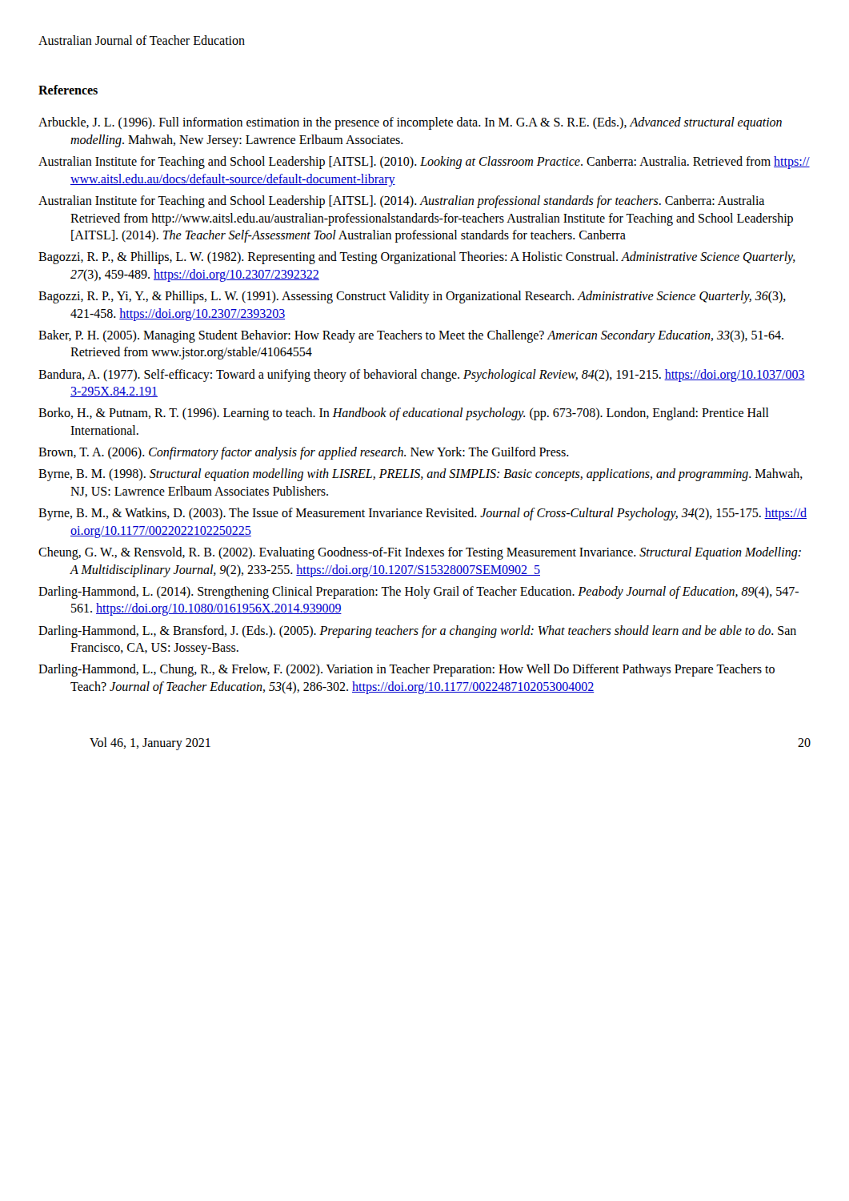Australian Journal of Teacher Education
References
Arbuckle, J. L. (1996). Full information estimation in the presence of incomplete data. In M. G.A & S. R.E. (Eds.), Advanced structural equation modelling. Mahwah, New Jersey: Lawrence Erlbaum Associates.
Australian Institute for Teaching and School Leadership [AITSL]. (2010). Looking at Classroom Practice. Canberra: Australia. Retrieved from https://www.aitsl.edu.au/docs/default-source/default-document-library
Australian Institute for Teaching and School Leadership [AITSL]. (2014). Australian professional standards for teachers. Canberra: Australia Retrieved from http://www.aitsl.edu.au/australian-professionalstandards-for-teachers Australian Institute for Teaching and School Leadership [AITSL]. (2014). The Teacher Self-Assessment Tool Australian professional standards for teachers. Canberra
Bagozzi, R. P., & Phillips, L. W. (1982). Representing and Testing Organizational Theories: A Holistic Construal. Administrative Science Quarterly, 27(3), 459-489. https://doi.org/10.2307/2392322
Bagozzi, R. P., Yi, Y., & Phillips, L. W. (1991). Assessing Construct Validity in Organizational Research. Administrative Science Quarterly, 36(3), 421-458. https://doi.org/10.2307/2393203
Baker, P. H. (2005). Managing Student Behavior: How Ready are Teachers to Meet the Challenge? American Secondary Education, 33(3), 51-64. Retrieved from www.jstor.org/stable/41064554
Bandura, A. (1977). Self-efficacy: Toward a unifying theory of behavioral change. Psychological Review, 84(2), 191-215. https://doi.org/10.1037/0033-295X.84.2.191
Borko, H., & Putnam, R. T. (1996). Learning to teach. In Handbook of educational psychology. (pp. 673-708). London, England: Prentice Hall International.
Brown, T. A. (2006). Confirmatory factor analysis for applied research. New York: The Guilford Press.
Byrne, B. M. (1998). Structural equation modelling with LISREL, PRELIS, and SIMPLIS: Basic concepts, applications, and programming. Mahwah, NJ, US: Lawrence Erlbaum Associates Publishers.
Byrne, B. M., & Watkins, D. (2003). The Issue of Measurement Invariance Revisited. Journal of Cross-Cultural Psychology, 34(2), 155-175. https://doi.org/10.1177/0022022102250225
Cheung, G. W., & Rensvold, R. B. (2002). Evaluating Goodness-of-Fit Indexes for Testing Measurement Invariance. Structural Equation Modelling: A Multidisciplinary Journal, 9(2), 233-255. https://doi.org/10.1207/S15328007SEM0902_5
Darling-Hammond, L. (2014). Strengthening Clinical Preparation: The Holy Grail of Teacher Education. Peabody Journal of Education, 89(4), 547-561. https://doi.org/10.1080/0161956X.2014.939009
Darling-Hammond, L., & Bransford, J. (Eds.). (2005). Preparing teachers for a changing world: What teachers should learn and be able to do. San Francisco, CA, US: Jossey-Bass.
Darling-Hammond, L., Chung, R., & Frelow, F. (2002). Variation in Teacher Preparation: How Well Do Different Pathways Prepare Teachers to Teach? Journal of Teacher Education, 53(4), 286-302. https://doi.org/10.1177/0022487102053004002
Vol 46, 1, January 2021 20